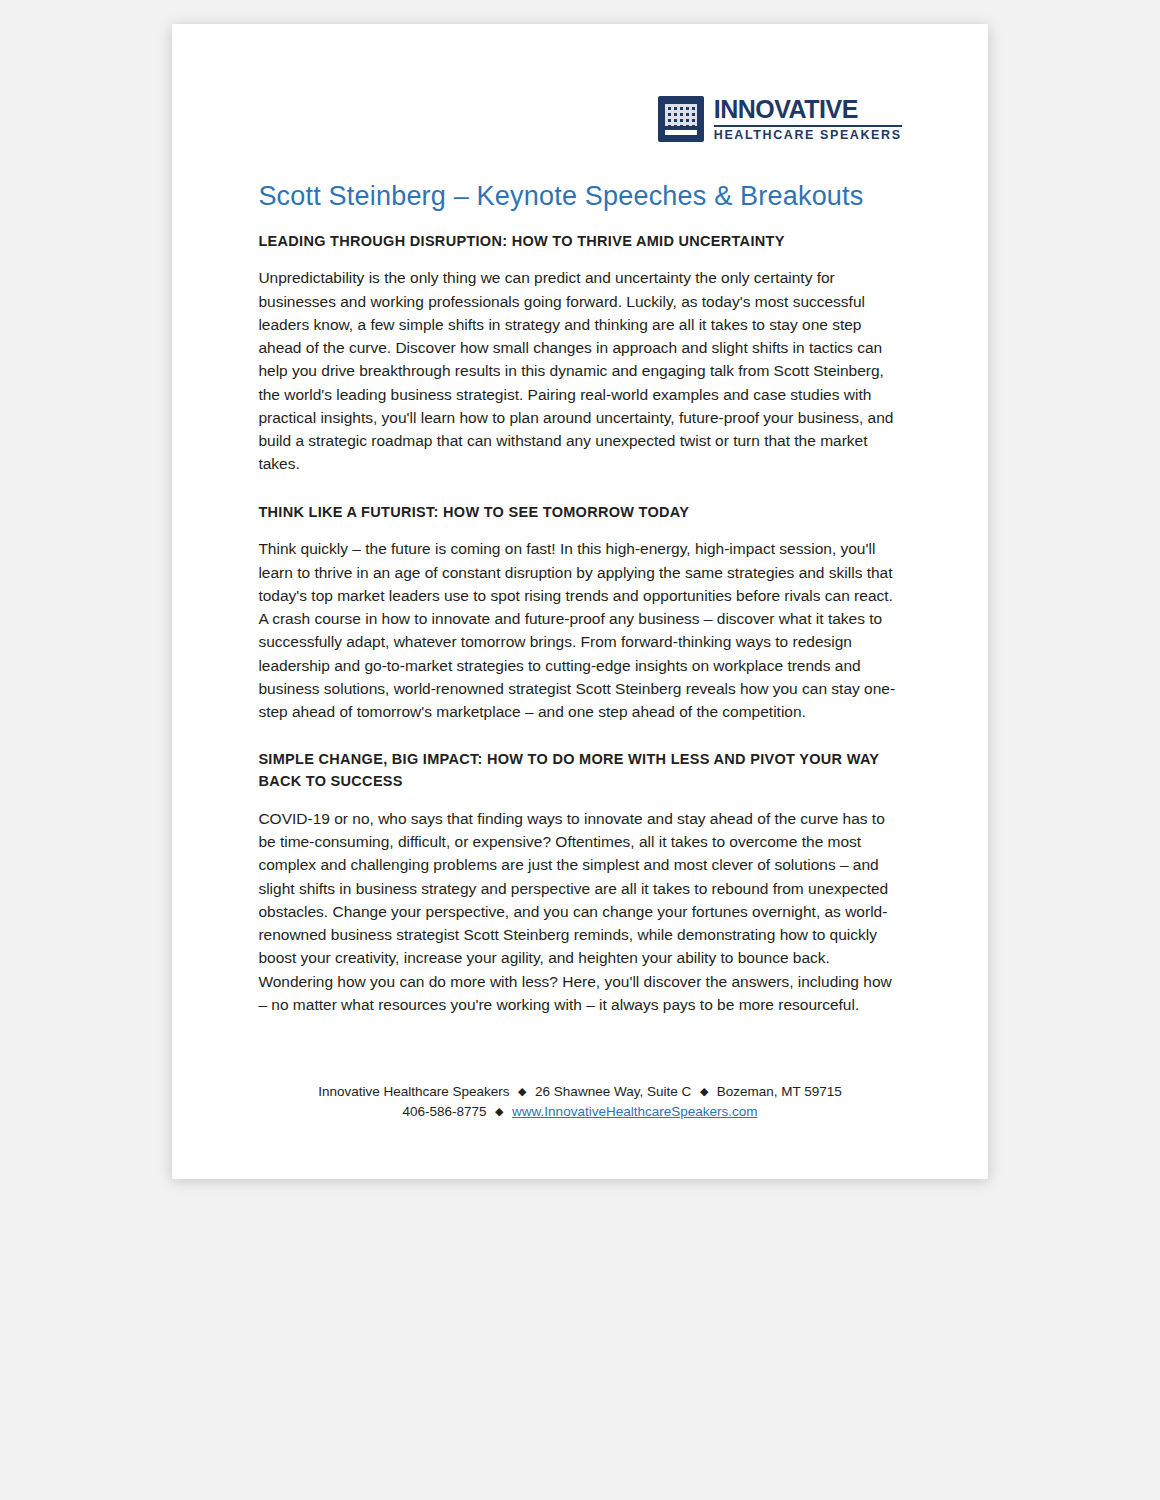INNOVATIVE HEALTHCARE SPEAKERS
Scott Steinberg – Keynote Speeches & Breakouts
Leading Through Disruption: How to Thrive Amid Uncertainty
Unpredictability is the only thing we can predict and uncertainty the only certainty for businesses and working professionals going forward. Luckily, as today's most successful leaders know, a few simple shifts in strategy and thinking are all it takes to stay one step ahead of the curve. Discover how small changes in approach and slight shifts in tactics can help you drive breakthrough results in this dynamic and engaging talk from Scott Steinberg, the world's leading business strategist. Pairing real-world examples and case studies with practical insights, you'll learn how to plan around uncertainty, future-proof your business, and build a strategic roadmap that can withstand any unexpected twist or turn that the market takes.
Think Like a Futurist: How to See Tomorrow Today
Think quickly – the future is coming on fast! In this high-energy, high-impact session, you'll learn to thrive in an age of constant disruption by applying the same strategies and skills that today's top market leaders use to spot rising trends and opportunities before rivals can react. A crash course in how to innovate and future-proof any business – discover what it takes to successfully adapt, whatever tomorrow brings. From forward-thinking ways to redesign leadership and go-to-market strategies to cutting-edge insights on workplace trends and business solutions, world-renowned strategist Scott Steinberg reveals how you can stay one-step ahead of tomorrow's marketplace – and one step ahead of the competition.
Simple Change, Big Impact: How to Do More With Less and Pivot Your Way Back to Success
COVID-19 or no, who says that finding ways to innovate and stay ahead of the curve has to be time-consuming, difficult, or expensive? Oftentimes, all it takes to overcome the most complex and challenging problems are just the simplest and most clever of solutions – and slight shifts in business strategy and perspective are all it takes to rebound from unexpected obstacles. Change your perspective, and you can change your fortunes overnight, as world-renowned business strategist Scott Steinberg reminds, while demonstrating how to quickly boost your creativity, increase your agility, and heighten your ability to bounce back. Wondering how you can do more with less? Here, you'll discover the answers, including how – no matter what resources you're working with – it always pays to be more resourceful.
Innovative Healthcare Speakers ◆ 26 Shawnee Way, Suite C ◆ Bozeman, MT 59715
406-586-8775 ◆ www.InnovativeHealthcareSpeakers.com